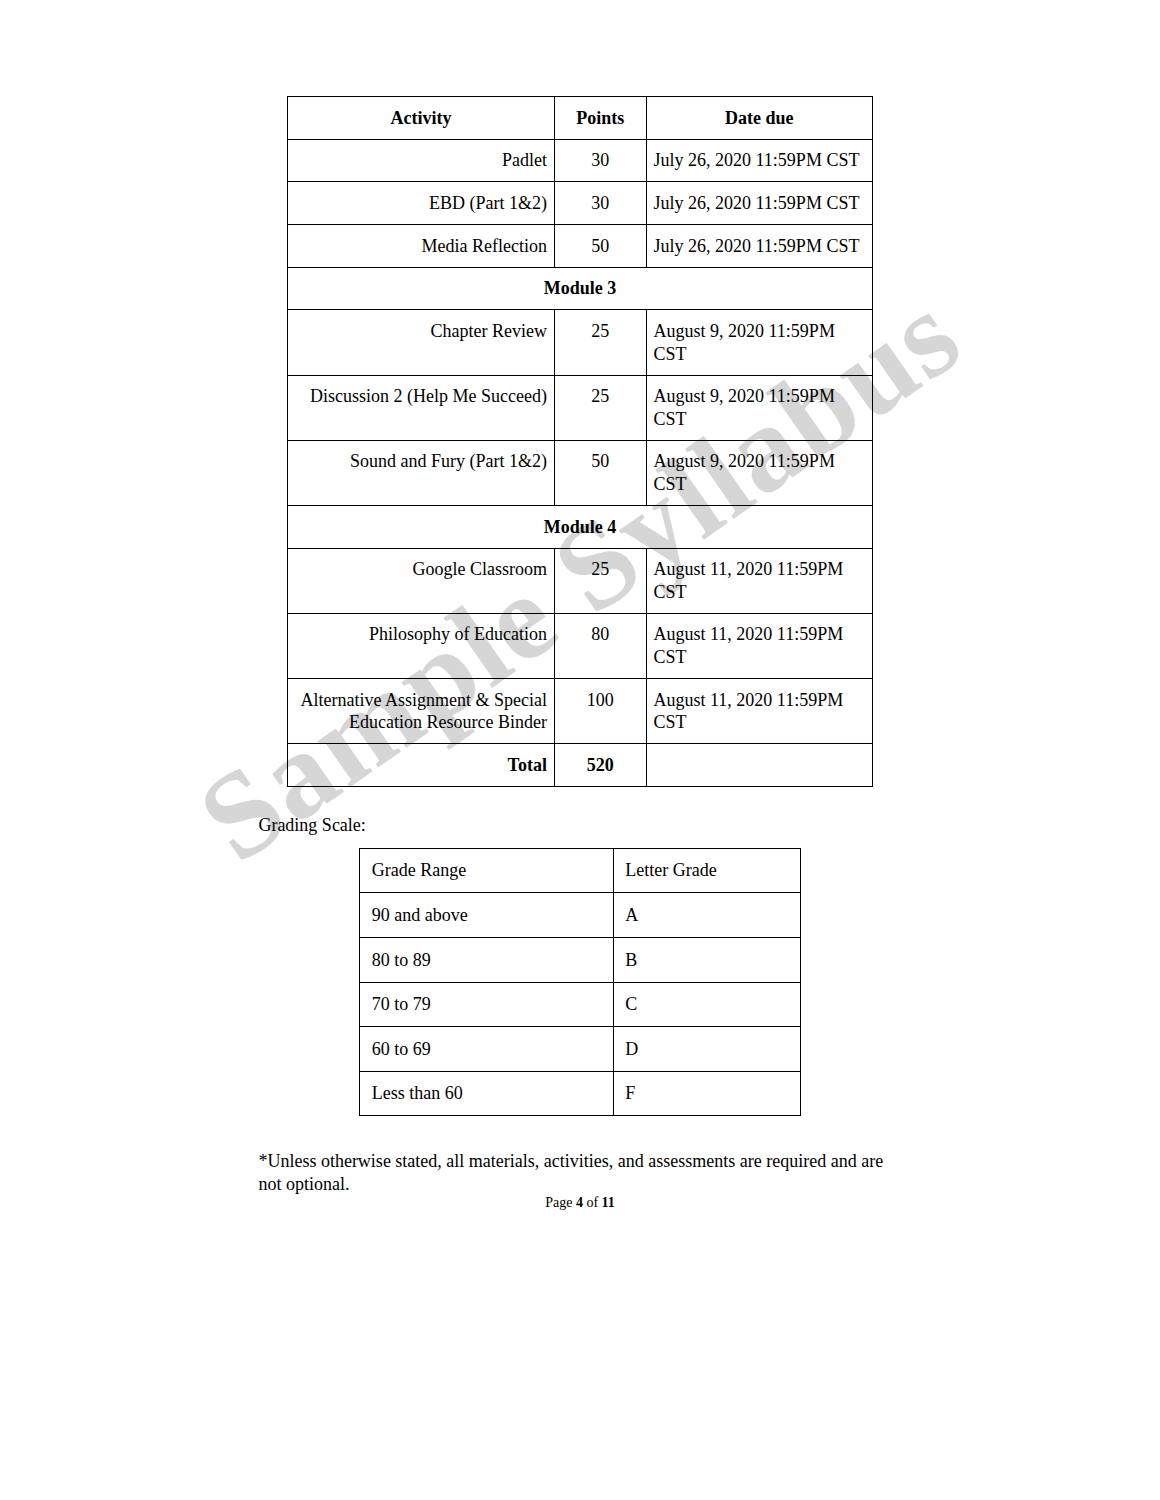Sample Syllabus
| Activity | Points | Date due |
| --- | --- | --- |
| Padlet | 30 | July 26, 2020 11:59PM CST |
| EBD (Part 1&2) | 30 | July 26, 2020 11:59PM CST |
| Media Reflection | 50 | July 26, 2020 11:59PM CST |
| Module 3 |
| Chapter Review | 25 | August 9, 2020 11:59PM CST |
| Discussion 2 (Help Me Succeed) | 25 | August 9, 2020 11:59PM CST |
| Sound and Fury (Part 1&2) | 50 | August 9, 2020 11:59PM CST |
| Module 4 |
| Google Classroom | 25 | August 11, 2020 11:59PM CST |
| Philosophy of Education | 80 | August 11, 2020 11:59PM CST |
| Alternative Assignment & Special Education Resource Binder | 100 | August 11, 2020 11:59PM CST |
| Total | 520 | |
Grading Scale:
| Grade Range | Letter Grade |
| 90 and above | A |
| 80 to 89 | B |
| 70 to 79 | C |
| 60 to 69 | D |
| Less than 60 | F |
*Unless otherwise stated, all materials, activities, and assessments are required and are not optional.
Page 4 of 11